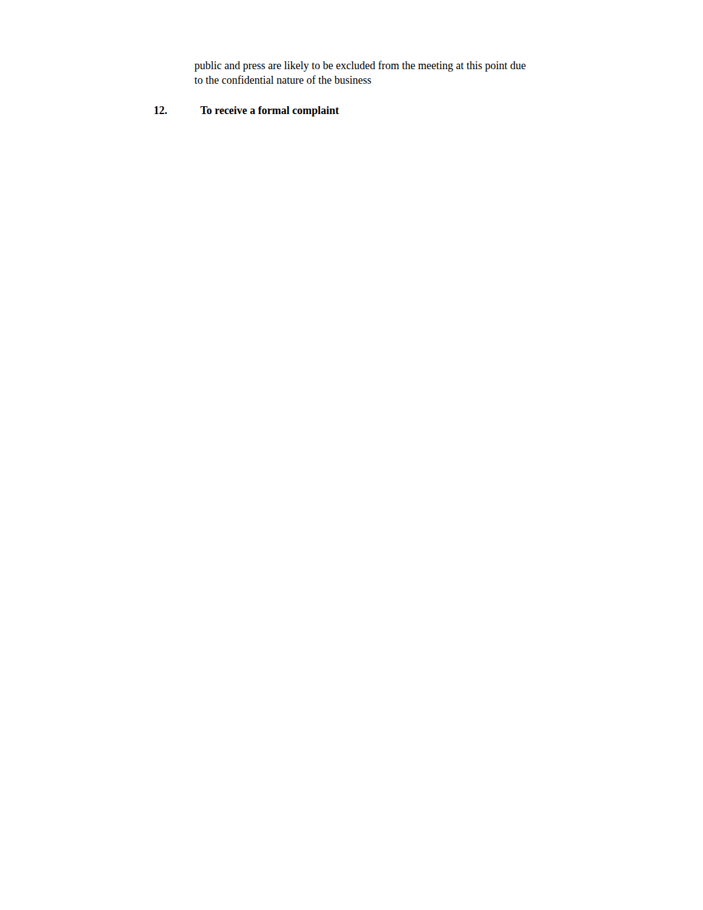public and press are likely to be excluded from the meeting at this point due to the confidential nature of the business
12. To receive a formal complaint